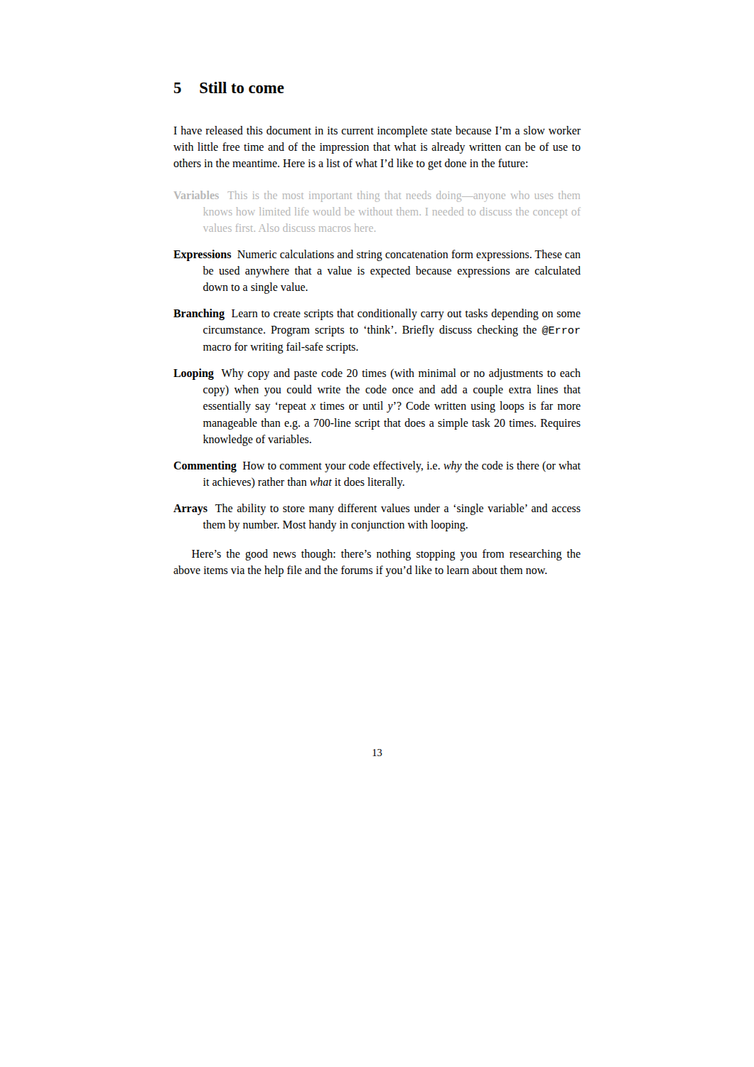5 Still to come
I have released this document in its current incomplete state because I’m a slow worker with little free time and of the impression that what is already written can be of use to others in the meantime. Here is a list of what I’d like to get done in the future:
Variables This is the most important thing that needs doing—anyone who uses them knows how limited life would be without them. I needed to discuss the concept of values first. Also discuss macros here.
Expressions Numeric calculations and string concatenation form expressions. These can be used anywhere that a value is expected because expressions are calculated down to a single value.
Branching Learn to create scripts that conditionally carry out tasks depending on some circumstance. Program scripts to ‘think’. Briefly discuss checking the @Error macro for writing fail-safe scripts.
Looping Why copy and paste code 20 times (with minimal or no adjustments to each copy) when you could write the code once and add a couple extra lines that essentially say ‘repeat x times or until y’? Code written using loops is far more manageable than e.g. a 700-line script that does a simple task 20 times. Requires knowledge of variables.
Commenting How to comment your code effectively, i.e. why the code is there (or what it achieves) rather than what it does literally.
Arrays The ability to store many different values under a ‘single variable’ and access them by number. Most handy in conjunction with looping.
Here’s the good news though: there’s nothing stopping you from researching the above items via the help file and the forums if you’d like to learn about them now.
13